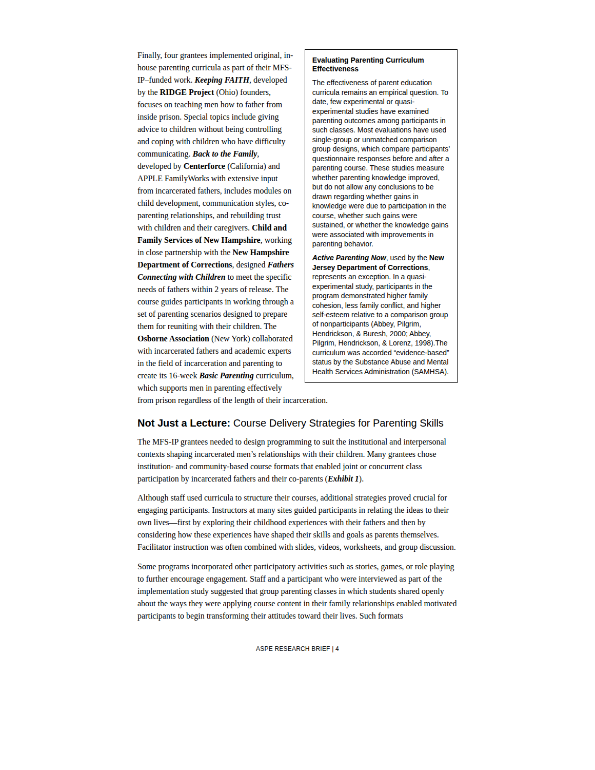Evaluating Parenting Curriculum Effectiveness
The effectiveness of parent education curricula remains an empirical question. To date, few experimental or quasi-experimental studies have examined parenting outcomes among participants in such classes. Most evaluations have used single-group or unmatched comparison group designs, which compare participants’ questionnaire responses before and after a parenting course. These studies measure whether parenting knowledge improved, but do not allow any conclusions to be drawn regarding whether gains in knowledge were due to participation in the course, whether such gains were sustained, or whether the knowledge gains were associated with improvements in parenting behavior.
Active Parenting Now, used by the New Jersey Department of Corrections, represents an exception. In a quasi-experimental study, participants in the program demonstrated higher family cohesion, less family conflict, and higher self-esteem relative to a comparison group of nonparticipants (Abbey, Pilgrim, Hendrickson, & Buresh, 2000; Abbey, Pilgrim, Hendrickson, & Lorenz, 1998).The curriculum was accorded “evidence-based” status by the Substance Abuse and Mental Health Services Administration (SAMHSA).
Finally, four grantees implemented original, in-house parenting curricula as part of their MFS-IP–funded work. Keeping FAITH, developed by the RIDGE Project (Ohio) founders, focuses on teaching men how to father from inside prison. Special topics include giving advice to children without being controlling and coping with children who have difficulty communicating. Back to the Family, developed by Centerforce (California) and APPLE FamilyWorks with extensive input from incarcerated fathers, includes modules on child development, communication styles, co-parenting relationships, and rebuilding trust with children and their caregivers. Child and Family Services of New Hampshire, working in close partnership with the New Hampshire Department of Corrections, designed Fathers Connecting with Children to meet the specific needs of fathers within 2 years of release. The course guides participants in working through a set of parenting scenarios designed to prepare them for reuniting with their children. The Osborne Association (New York) collaborated with incarcerated fathers and academic experts in the field of incarceration and parenting to create its 16-week Basic Parenting curriculum, which supports men in parenting effectively from prison regardless of the length of their incarceration.
Not Just a Lecture: Course Delivery Strategies for Parenting Skills
The MFS-IP grantees needed to design programming to suit the institutional and interpersonal contexts shaping incarcerated men’s relationships with their children. Many grantees chose institution- and community-based course formats that enabled joint or concurrent class participation by incarcerated fathers and their co-parents (Exhibit 1).
Although staff used curricula to structure their courses, additional strategies proved crucial for engaging participants. Instructors at many sites guided participants in relating the ideas to their own lives—first by exploring their childhood experiences with their fathers and then by considering how these experiences have shaped their skills and goals as parents themselves. Facilitator instruction was often combined with slides, videos, worksheets, and group discussion.
Some programs incorporated other participatory activities such as stories, games, or role playing to further encourage engagement. Staff and a participant who were interviewed as part of the implementation study suggested that group parenting classes in which students shared openly about the ways they were applying course content in their family relationships enabled motivated participants to begin transforming their attitudes toward their lives. Such formats
ASPE RESEARCH BRIEF | 4